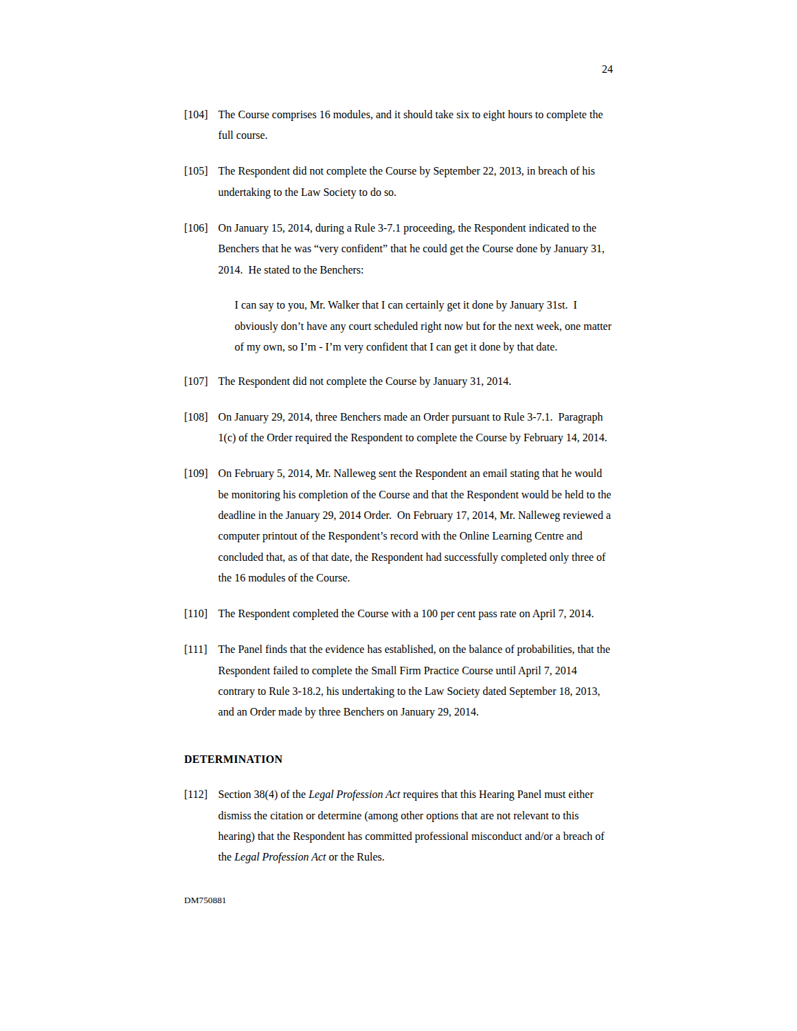24
[104]
The Course comprises 16 modules, and it should take six to eight hours to complete the full course.
[105]
The Respondent did not complete the Course by September 22, 2013, in breach of his undertaking to the Law Society to do so.
[106]
On January 15, 2014, during a Rule 3-7.1 proceeding, the Respondent indicated to the Benchers that he was “very confident” that he could get the Course done by January 31, 2014. He stated to the Benchers:
I can say to you, Mr. Walker that I can certainly get it done by January 31st. I obviously don’t have any court scheduled right now but for the next week, one matter of my own, so I’m - I’m very confident that I can get it done by that date.
[107]
The Respondent did not complete the Course by January 31, 2014.
[108]
On January 29, 2014, three Benchers made an Order pursuant to Rule 3-7.1. Paragraph 1(c) of the Order required the Respondent to complete the Course by February 14, 2014.
[109]
On February 5, 2014, Mr. Nalleweg sent the Respondent an email stating that he would be monitoring his completion of the Course and that the Respondent would be held to the deadline in the January 29, 2014 Order. On February 17, 2014, Mr. Nalleweg reviewed a computer printout of the Respondent’s record with the Online Learning Centre and concluded that, as of that date, the Respondent had successfully completed only three of the 16 modules of the Course.
[110]
The Respondent completed the Course with a 100 per cent pass rate on April 7, 2014.
[111]
The Panel finds that the evidence has established, on the balance of probabilities, that the Respondent failed to complete the Small Firm Practice Course until April 7, 2014 contrary to Rule 3-18.2, his undertaking to the Law Society dated September 18, 2013, and an Order made by three Benchers on January 29, 2014.
DETERMINATION
[112]
Section 38(4) of the Legal Profession Act requires that this Hearing Panel must either dismiss the citation or determine (among other options that are not relevant to this hearing) that the Respondent has committed professional misconduct and/or a breach of the Legal Profession Act or the Rules.
DM750881